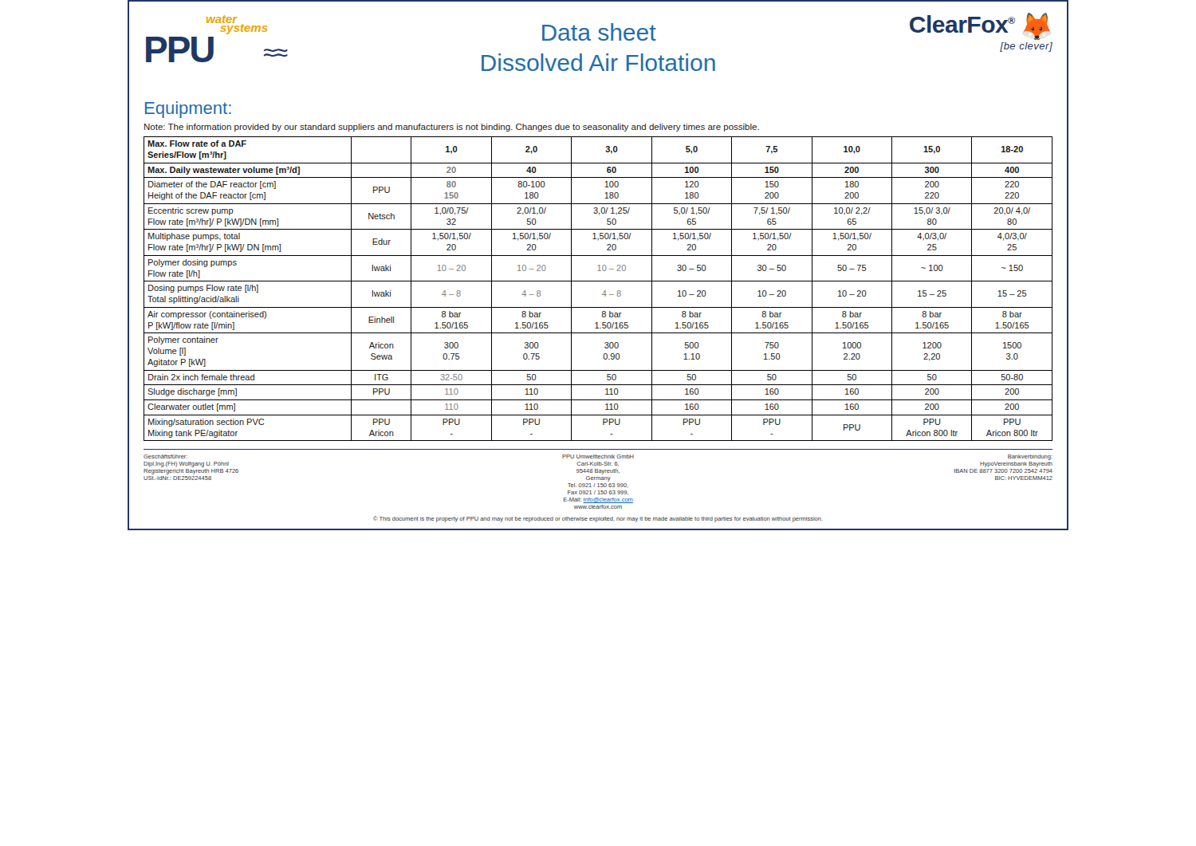water systems
PPU
≈≈
Data sheet
Dissolved Air Flotation
ClearFox®🦊
[be clever]
Equipment:
Note: The information provided by our standard suppliers and manufacturers is not binding. Changes due to seasonality and delivery times are possible.
| Max. Flow rate of a DAF Series/Flow [m³/hr] | | 1,0 | 2,0 | 3,0 | 5,0 | 7,5 | 10,0 | 15,0 | 18-20 |
| Max. Daily wastewater volume [m³/d] | | 20 | 40 | 60 | 100 | 150 | 200 | 300 | 400 |
| Diameter of the DAF reactor [cm] Height of the DAF reactor [cm] | PPU | 80 150 | 80-100 180 | 100 180 | 120 180 | 150 200 | 180 200 | 200 220 | 220 220 |
| Eccentric screw pump Flow rate [m³/hr]/ P [kW]/DN [mm] | Netsch | 1,0/0,75/ 32 | 2,0/1,0/ 50 | 3,0/ 1,25/ 50 | 5,0/ 1,50/ 65 | 7,5/ 1,50/ 65 | 10,0/ 2,2/ 65 | 15,0/ 3,0/ 80 | 20,0/ 4,0/ 80 |
| Multiphase pumps, total Flow rate [m³/hr]/ P [kW]/ DN [mm] | Edur | 1,50/1,50/ 20 | 1,50/1,50/ 20 | 1,50/1,50/ 20 | 1,50/1,50/ 20 | 1,50/1,50/ 20 | 1,50/1,50/ 20 | 4,0/3,0/ 25 | 4,0/3,0/ 25 |
| Polymer dosing pumps Flow rate [l/h] | Iwaki | 10 – 20 | 10 – 20 | 10 – 20 | 30 – 50 | 30 – 50 | 50 – 75 | ~ 100 | ~ 150 |
| Dosing pumps Flow rate [l/h] Total splitting/acid/alkali | Iwaki | 4 – 8 | 4 – 8 | 4 – 8 | 10 – 20 | 10 – 20 | 10 – 20 | 15 – 25 | 15 – 25 |
| Air compressor (containerised) P [kW]/flow rate [l/min] | Einhell | 8 bar 1.50/165 | 8 bar 1.50/165 | 8 bar 1.50/165 | 8 bar 1.50/165 | 8 bar 1.50/165 | 8 bar 1.50/165 | 8 bar 1.50/165 | 8 bar 1.50/165 |
| Polymer container Volume [l] Agitator P [kW] | Aricon Sewa | 300 0.75 | 300 0.75 | 300 0.90 | 500 1.10 | 750 1.50 | 1000 2.20 | 1200 2,20 | 1500 3.0 |
| Drain 2x inch female thread | ITG | 32-50 | 50 | 50 | 50 | 50 | 50 | 50 | 50-80 |
| Sludge discharge [mm] | PPU | 110 | 110 | 110 | 160 | 160 | 160 | 200 | 200 |
| Clearwater outlet [mm] | | 110 | 110 | 110 | 160 | 160 | 160 | 200 | 200 |
| Mixing/saturation section PVC Mixing tank PE/agitator | PPU Aricon | PPU - | PPU - | PPU - | PPU - | PPU - | PPU | PPU Aricon 800 ltr | PPU Aricon 800 ltr |
Geschäftsführer:
Dipl.Ing.(FH) Wolfgang U. Pöhnl
Registergericht Bayreuth HRB 4726
USt.-IdNr.: DE259224458
PPU Umwelttechnik GmbH
Carl-Kolb-Str. 6,
95448 Bayreuth,
Germany
Tel. 0921 / 150 63 990,
Fax 0921 / 150 63 999,
E-Mail: info@clearfox.com
www.clearfox.com
Bankverbindung:
HypoVereinsbank Bayreuth
IBAN DE 8877 3200 7200 2542 4794
BIC: HYVEDEMM412
© This document is the property of PPU and may not be reproduced or otherwise exploited, nor may it be made available to third parties for evaluation without permission.